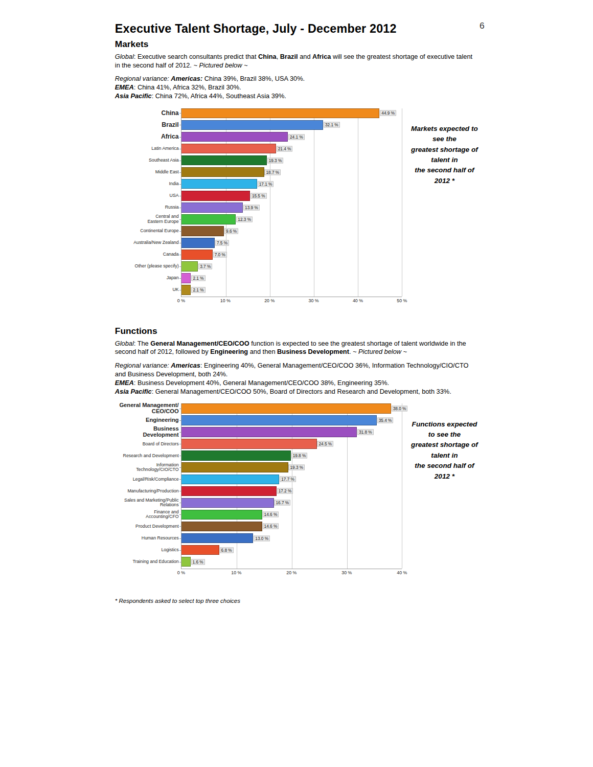6
Executive Talent Shortage, July - December 2012
Markets
Global: Executive search consultants predict that China, Brazil and Africa will see the greatest shortage of executive talent in the second half of 2012. ~ Pictured below ~
Regional variance: Americas: China 39%, Brazil 38%, USA 30%.
EMEA: China 41%, Africa 32%, Brazil 30%.
Asia Pacific: China 72%, Africa 44%, Southeast Asia 39%.
China
44.9 %
Brazil
32.1 %
Africa
24.1 %
Latin America
21.4 %
Southeast Asia
19.3 %
Middle East
18.7 %
India
17.1 %
USA
15.5 %
Russia
13.9 %
Central and
Eastern Europe
12.3 %
Continental Europe
9.6 %
Australia/New Zealand
7.5 %
Canada
7.0 %
Other (please specify)
3.7 %
Japan
2.1 %
UK
2.1 %
0 % 10 % 20 % 30 % 40 % 50 %
Markets expected to see the
greatest shortage of talent in
the second half of 2012 *
Functions
Global: The General Management/CEO/COO function is expected to see the greatest shortage of talent worldwide in the second half of 2012, followed by Engineering and then Business Development. ~ Pictured below ~
Regional variance: Americas: Engineering 40%, General Management/CEO/COO 36%, Information Technology/CIO/CTO and Business Development, both 24%.
EMEA: Business Development 40%, General Management/CEO/COO 38%, Engineering 35%.
Asia Pacific: General Management/CEO/COO 50%, Board of Directors and Research and Development, both 33%.
General Management/
CEO/COO
38.0 %
Engineering
35.4 %
Business Development
31.8 %
Board of Directors
24.5 %
Research and Development
19.8 %
Information
Technology/CIO/CTO
19.3 %
Legal/Risk/Compliance
17.7 %
Manufacturing/Production
17.2 %
Sales and Marketing/Public
Relations
16.7 %
Finance and
Accounting/CFO
14.6 %
Product Development
14.6 %
Human Resources
13.0 %
Logistics
6.8 %
Training and Education
1.6 %
0 % 10 % 20 % 30 % 40 %
Functions expected to see the
greatest shortage of talent in
the second half of 2012 *
* Respondents asked to select top three choices